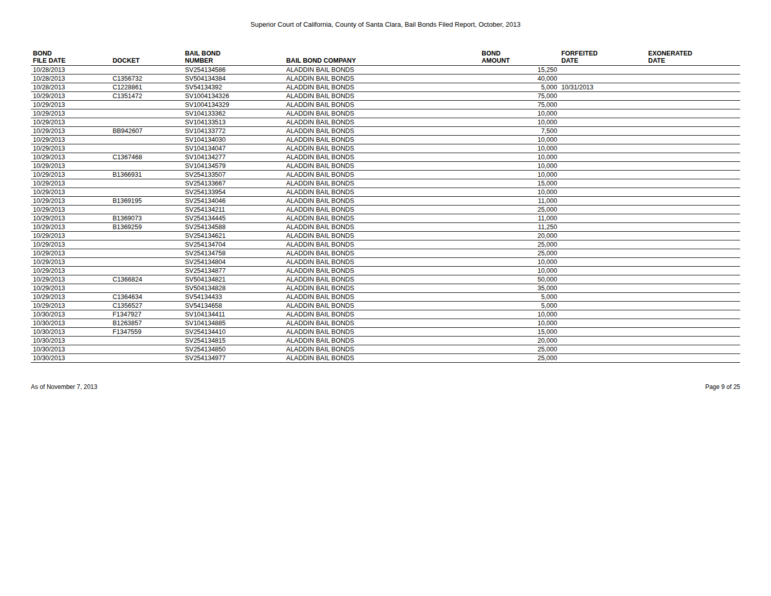Superior Court of California, County of Santa Clara, Bail Bonds Filed Report, October, 2013
| BOND FILE DATE | DOCKET | BAIL BOND NUMBER | BAIL BOND COMPANY | BOND AMOUNT | FORFEITED DATE | EXONERATED DATE |
| --- | --- | --- | --- | --- | --- | --- |
| 10/28/2013 | | SV254134586 | ALADDIN BAIL BONDS | 15,250 | | |
| 10/28/2013 | C1356732 | SV504134384 | ALADDIN BAIL BONDS | 40,000 | | |
| 10/28/2013 | C1228861 | SV54134392 | ALADDIN BAIL BONDS | 5,000 | 10/31/2013 | |
| 10/29/2013 | C1351472 | SV1004134326 | ALADDIN BAIL BONDS | 75,000 | | |
| 10/29/2013 | | SV1004134329 | ALADDIN BAIL BONDS | 75,000 | | |
| 10/29/2013 | | SV104133362 | ALADDIN BAIL BONDS | 10,000 | | |
| 10/29/2013 | | SV104133513 | ALADDIN BAIL BONDS | 10,000 | | |
| 10/29/2013 | BB942607 | SV104133772 | ALADDIN BAIL BONDS | 7,500 | | |
| 10/29/2013 | | SV104134030 | ALADDIN BAIL BONDS | 10,000 | | |
| 10/29/2013 | | SV104134047 | ALADDIN BAIL BONDS | 10,000 | | |
| 10/29/2013 | C1367468 | SV104134277 | ALADDIN BAIL BONDS | 10,000 | | |
| 10/29/2013 | | SV104134579 | ALADDIN BAIL BONDS | 10,000 | | |
| 10/29/2013 | B1366931 | SV254133507 | ALADDIN BAIL BONDS | 10,000 | | |
| 10/29/2013 | | SV254133667 | ALADDIN BAIL BONDS | 15,000 | | |
| 10/29/2013 | | SV254133954 | ALADDIN BAIL BONDS | 10,000 | | |
| 10/29/2013 | B1369195 | SV254134046 | ALADDIN BAIL BONDS | 11,000 | | |
| 10/29/2013 | | SV254134211 | ALADDIN BAIL BONDS | 25,000 | | |
| 10/29/2013 | B1369073 | SV254134445 | ALADDIN BAIL BONDS | 11,000 | | |
| 10/29/2013 | B1369259 | SV254134588 | ALADDIN BAIL BONDS | 11,250 | | |
| 10/29/2013 | | SV254134621 | ALADDIN BAIL BONDS | 20,000 | | |
| 10/29/2013 | | SV254134704 | ALADDIN BAIL BONDS | 25,000 | | |
| 10/29/2013 | | SV254134758 | ALADDIN BAIL BONDS | 25,000 | | |
| 10/29/2013 | | SV254134804 | ALADDIN BAIL BONDS | 10,000 | | |
| 10/29/2013 | | SV254134877 | ALADDIN BAIL BONDS | 10,000 | | |
| 10/29/2013 | C1366824 | SV504134821 | ALADDIN BAIL BONDS | 50,000 | | |
| 10/29/2013 | | SV504134828 | ALADDIN BAIL BONDS | 35,000 | | |
| 10/29/2013 | C1364634 | SV54134433 | ALADDIN BAIL BONDS | 5,000 | | |
| 10/29/2013 | C1356527 | SV54134658 | ALADDIN BAIL BONDS | 5,000 | | |
| 10/30/2013 | F1347927 | SV104134411 | ALADDIN BAIL BONDS | 10,000 | | |
| 10/30/2013 | B1263857 | SV104134885 | ALADDIN BAIL BONDS | 10,000 | | |
| 10/30/2013 | F1347559 | SV254134410 | ALADDIN BAIL BONDS | 15,000 | | |
| 10/30/2013 | | SV254134815 | ALADDIN BAIL BONDS | 20,000 | | |
| 10/30/2013 | | SV254134850 | ALADDIN BAIL BONDS | 25,000 | | |
| 10/30/2013 | | SV254134977 | ALADDIN BAIL BONDS | 25,000 | | |
As of November 7, 2013 Page 9 of 25